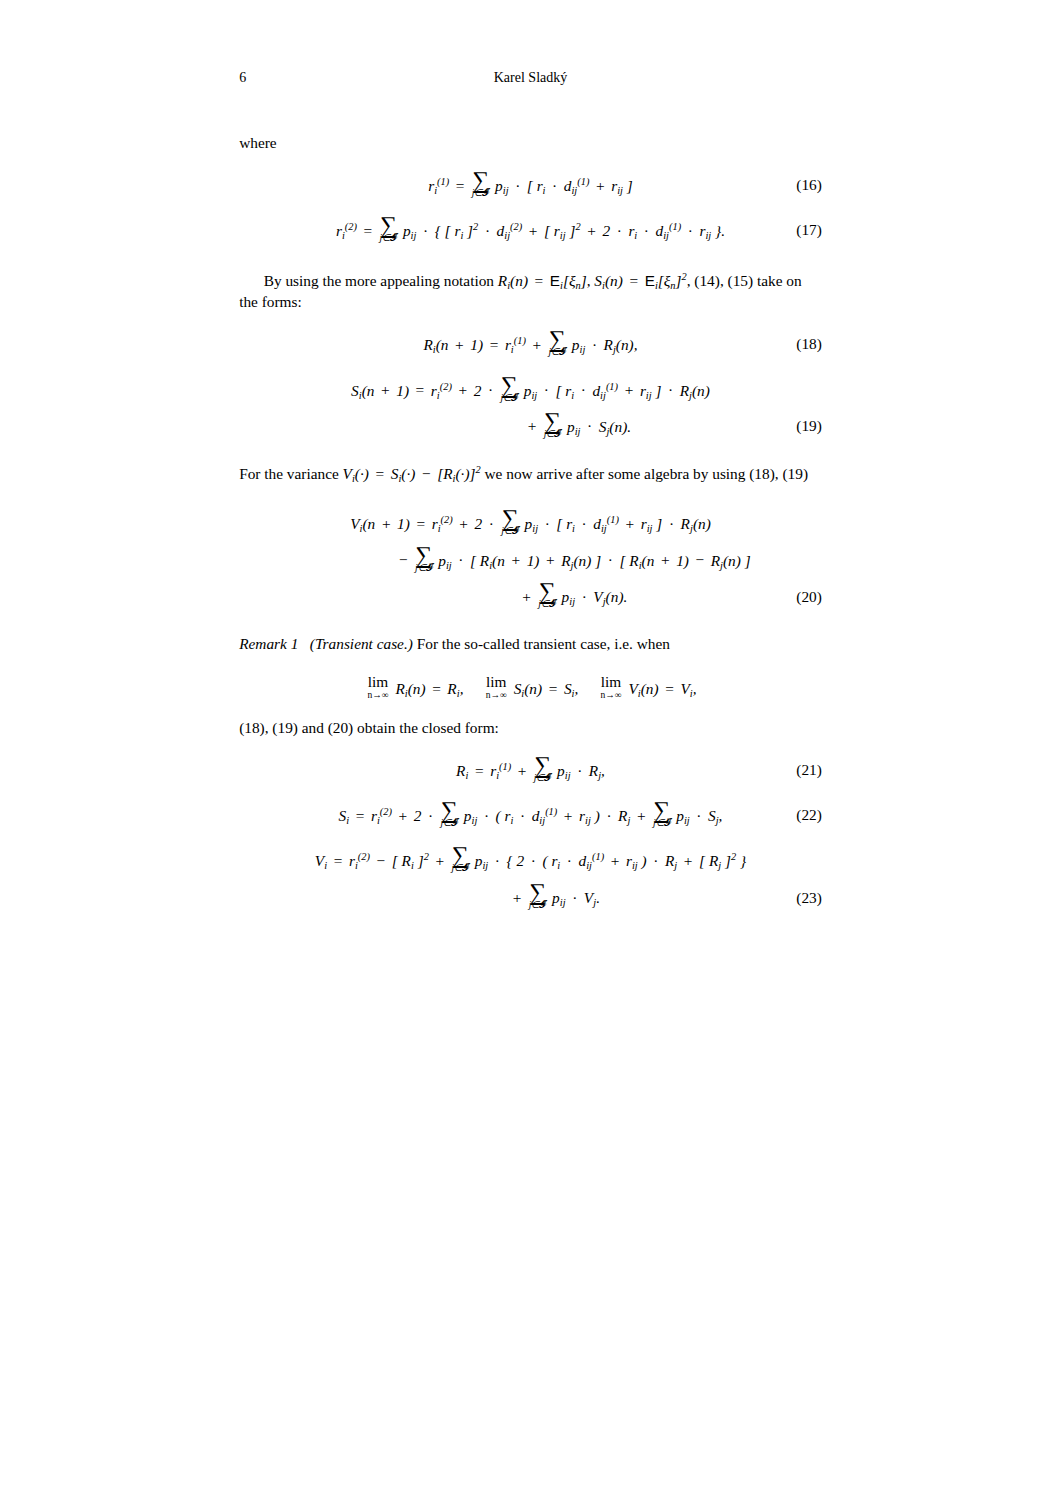6 Karel Sladký
where
ri(1) = ∑j∈𝓘 pij · [ ri · dij(1) + rij ] (16)
ri(2) = ∑j∈𝓘 pij · { [ ri ]2 · dij(2) + [ rij ]2 + 2 · ri · dij(1) · rij }. (17)
By using the more appealing notation Ri(n) = Ei[ξn], Si(n) = Ei[ξn]2, (14), (15) take on the forms:
Ri(n + 1) = ri(1) + ∑j∈𝓘 pij · Rj(n), (18)
Si(n + 1) = ri(2) + 2 · ∑j∈𝓘 pij · [ ri · dij(1) + rij ] · Rj(n) + ∑j∈𝓘 pij · Sj(n). (19)
For the variance Vi(·) = Si(·) − [Ri(·)]2 we now arrive after some algebra by using (18), (19)
Vi(n + 1) = ri(2) + 2 · ∑j∈𝓘 pij · [ ri · dij(1) + rij ] · Rj(n) − ∑j∈𝓘 pij · [ Ri(n + 1) + Rj(n) ] · [ Ri(n + 1) − Rj(n) ] + ∑j∈𝓘 pij · Vj(n). (20)
Remark 1 (Transient case.) For the so-called transient case, i.e. when
lim n→∞ Ri(n) = Ri, lim n→∞ Si(n) = Si, lim n→∞ Vi(n) = Vi,
(18), (19) and (20) obtain the closed form:
Ri = ri(1) + ∑j∈𝓘 pij · Rj, (21)
Si = ri(2) + 2 · ∑j∈𝓘 pij · ( ri · dij(1) + rij ) · Rj + ∑j∈𝓘 pij · Sj, (22)
Vi = ri(2) − [ Ri ]2 + ∑j∈𝓘 pij · { 2 · ( ri · dij(1) + rij ) · Rj + [ Rj ]2 } + ∑j∈𝓘 pij · Vj. (23)